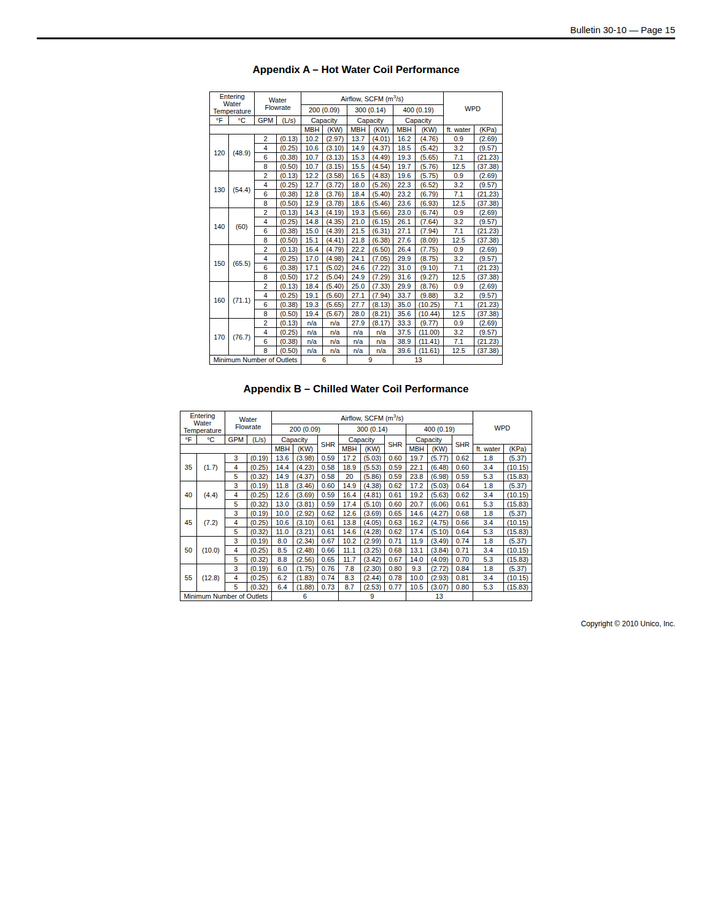Bulletin 30-10 — Page 15
Appendix A – Hot Water Coil Performance
| Entering Water Temperature | Water Flowrate | Airflow, SCFM (m 3 /s) | WPD |
| --- | --- | --- | --- |
| 200 (0.09) | 300 (0.14) | 400 (0.19) |
| °F | °C | GPM | (L/s) | Capacity | Capacity | Capacity |
| | | | | MBH | (KW) | MBH | (KW) | MBH | (KW) | ft. water | (KPa) |
| 120 | (48.9) | 2 | (0.13) | 10.2 | (2.97) | 13.7 | (4.01) | 16.2 | (4.76) | 0.9 | (2.69) |
| 4 | (0.25) | 10.6 | (3.10) | 14.9 | (4.37) | 18.5 | (5.42) | 3.2 | (9.57) |
| 6 | (0.38) | 10.7 | (3.13) | 15.3 | (4.49) | 19.3 | (5.65) | 7.1 | (21.23) |
| 8 | (0.50) | 10.7 | (3.15) | 15.5 | (4.54) | 19.7 | (5.76) | 12.5 | (37.38) |
| 130 | (54.4) | 2 | (0.13) | 12.2 | (3.58) | 16.5 | (4.83) | 19.6 | (5.75) | 0.9 | (2.69) |
| 4 | (0.25) | 12.7 | (3.72) | 18.0 | (5.26) | 22.3 | (6.52) | 3.2 | (9.57) |
| 6 | (0.38) | 12.8 | (3.76) | 18.4 | (5.40) | 23.2 | (6.79) | 7.1 | (21.23) |
| 8 | (0.50) | 12.9 | (3.78) | 18.6 | (5.46) | 23.6 | (6.93) | 12.5 | (37.38) |
| 140 | (60) | 2 | (0.13) | 14.3 | (4.19) | 19.3 | (5.66) | 23.0 | (6.74) | 0.9 | (2.69) |
| 4 | (0.25) | 14.8 | (4.35) | 21.0 | (6.15) | 26.1 | (7.64) | 3.2 | (9.57) |
| 6 | (0.38) | 15.0 | (4.39) | 21.5 | (6.31) | 27.1 | (7.94) | 7.1 | (21.23) |
| 8 | (0.50) | 15.1 | (4.41) | 21.8 | (6.38) | 27.6 | (8.09) | 12.5 | (37.38) |
| 150 | (65.5) | 2 | (0.13) | 16.4 | (4.79) | 22.2 | (6.50) | 26.4 | (7.75) | 0.9 | (2.69) |
| 4 | (0.25) | 17.0 | (4.98) | 24.1 | (7.05) | 29.9 | (8.75) | 3.2 | (9.57) |
| 6 | (0.38) | 17.1 | (5.02) | 24.6 | (7.22) | 31.0 | (9.10) | 7.1 | (21.23) |
| 8 | (0.50) | 17.2 | (5.04) | 24.9 | (7.29) | 31.6 | (9.27) | 12.5 | (37.38) |
| 160 | (71.1) | 2 | (0.13) | 18.4 | (5.40) | 25.0 | (7.33) | 29.9 | (8.76) | 0.9 | (2.69) |
| 4 | (0.25) | 19.1 | (5.60) | 27.1 | (7.94) | 33.7 | (9.88) | 3.2 | (9.57) |
| 6 | (0.38) | 19.3 | (5.65) | 27.7 | (8.13) | 35.0 | (10.25) | 7.1 | (21.23) |
| 8 | (0.50) | 19.4 | (5.67) | 28.0 | (8.21) | 35.6 | (10.44) | 12.5 | (37.38) |
| 170 | (76.7) | 2 | (0.13) | n/a | n/a | 27.9 | (8.17) | 33.3 | (9.77) | 0.9 | (2.69) |
| 4 | (0.25) | n/a | n/a | n/a | n/a | 37.5 | (11.00) | 3.2 | (9.57) |
| 6 | (0.38) | n/a | n/a | n/a | n/a | 38.9 | (11.41) | 7.1 | (21.23) |
| 8 | (0.50) | n/a | n/a | n/a | n/a | 39.6 | (11.61) | 12.5 | (37.38) |
| Minimum Number of Outlets | 6 | 9 | 13 | |
Appendix B – Chilled Water Coil Performance
| Entering Water Temperature | Water Flowrate | Airflow, SCFM (m 3 /s) | WPD |
| --- | --- | --- | --- |
| 200 (0.09) | 300 (0.14) | 400 (0.19) |
| °F | °C | GPM | (L/s) | Capacity | SHR | Capacity | SHR | Capacity | SHR |
| | | | | MBH | (KW) | MBH | (KW) | MBH | (KW) | ft. water | (KPa) |
| 35 | (1.7) | 3 | (0.19) | 13.6 | (3.98) | 0.59 | 17.2 | (5.03) | 0.60 | 19.7 | (5.77) | 0.62 | 1.8 | (5.37) |
| 4 | (0.25) | 14.4 | (4.23) | 0.58 | 18.9 | (5.53) | 0.59 | 22.1 | (6.48) | 0.60 | 3.4 | (10.15) |
| 5 | (0.32) | 14.9 | (4.37) | 0.58 | 20 | (5.86) | 0.59 | 23.8 | (6.98) | 0.59 | 5.3 | (15.83) |
| 40 | (4.4) | 3 | (0.19) | 11.8 | (3.46) | 0.60 | 14.9 | (4.38) | 0.62 | 17.2 | (5.03) | 0.64 | 1.8 | (5.37) |
| 4 | (0.25) | 12.6 | (3.69) | 0.59 | 16.4 | (4.81) | 0.61 | 19.2 | (5.63) | 0.62 | 3.4 | (10.15) |
| 5 | (0.32) | 13.0 | (3.81) | 0.59 | 17.4 | (5.10) | 0.60 | 20.7 | (6.06) | 0.61 | 5.3 | (15.83) |
| 45 | (7.2) | 3 | (0.19) | 10.0 | (2.92) | 0.62 | 12.6 | (3.69) | 0.65 | 14.6 | (4.27) | 0.68 | 1.8 | (5.37) |
| 4 | (0.25) | 10.6 | (3.10) | 0.61 | 13.8 | (4.05) | 0.63 | 16.2 | (4.75) | 0.66 | 3.4 | (10.15) |
| 5 | (0.32) | 11.0 | (3.21) | 0.61 | 14.6 | (4.28) | 0.62 | 17.4 | (5.10) | 0.64 | 5.3 | (15.83) |
| 50 | (10.0) | 3 | (0.19) | 8.0 | (2.34) | 0.67 | 10.2 | (2.99) | 0.71 | 11.9 | (3.49) | 0.74 | 1.8 | (5.37) |
| 4 | (0.25) | 8.5 | (2.48) | 0.66 | 11.1 | (3.25) | 0.68 | 13.1 | (3.84) | 0.71 | 3.4 | (10.15) |
| 5 | (0.32) | 8.8 | (2.56) | 0.65 | 11.7 | (3.42) | 0.67 | 14.0 | (4.09) | 0.70 | 5.3 | (15.83) |
| 55 | (12.8) | 3 | (0.19) | 6.0 | (1.75) | 0.76 | 7.8 | (2.30) | 0.80 | 9.3 | (2.72) | 0.84 | 1.8 | (5.37) |
| 4 | (0.25) | 6.2 | (1.83) | 0.74 | 8.3 | (2.44) | 0.78 | 10.0 | (2.93) | 0.81 | 3.4 | (10.15) |
| 5 | (0.32) | 6.4 | (1.88) | 0.73 | 8.7 | (2.53) | 0.77 | 10.5 | (3.07) | 0.80 | 5.3 | (15.83) |
| Minimum Number of Outlets | 6 | 9 | 13 | |
Copyright © 2010 Unico, Inc.